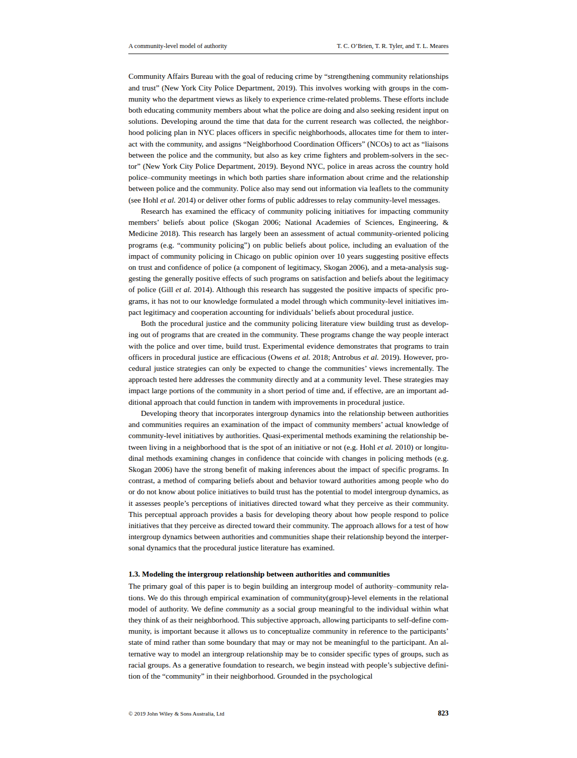A community-level model of authority T. C. O’Brien, T. R. Tyler, and T. L. Meares
Community Affairs Bureau with the goal of reducing crime by “strengthening community relationships and trust” (New York City Police Department, 2019). This involves working with groups in the community who the department views as likely to experience crime-related problems. These efforts include both educating community members about what the police are doing and also seeking resident input on solutions. Developing around the time that data for the current research was collected, the neighborhood policing plan in NYC places officers in specific neighborhoods, allocates time for them to interact with the community, and assigns “Neighborhood Coordination Officers” (NCOs) to act as “liaisons between the police and the community, but also as key crime fighters and problem-solvers in the sector” (New York City Police Department, 2019). Beyond NYC, police in areas across the country hold police–community meetings in which both parties share information about crime and the relationship between police and the community. Police also may send out information via leaflets to the community (see Hohl et al. 2014) or deliver other forms of public addresses to relay community-level messages.
Research has examined the efficacy of community policing initiatives for impacting community members’ beliefs about police (Skogan 2006; National Academies of Sciences, Engineering, & Medicine 2018). This research has largely been an assessment of actual community-oriented policing programs (e.g. “community policing”) on public beliefs about police, including an evaluation of the impact of community policing in Chicago on public opinion over 10 years suggesting positive effects on trust and confidence of police (a component of legitimacy, Skogan 2006), and a meta-analysis suggesting the generally positive effects of such programs on satisfaction and beliefs about the legitimacy of police (Gill et al. 2014). Although this research has suggested the positive impacts of specific programs, it has not to our knowledge formulated a model through which community-level initiatives impact legitimacy and cooperation accounting for individuals’ beliefs about procedural justice.
Both the procedural justice and the community policing literature view building trust as developing out of programs that are created in the community. These programs change the way people interact with the police and over time, build trust. Experimental evidence demonstrates that programs to train officers in procedural justice are efficacious (Owens et al. 2018; Antrobus et al. 2019). However, procedural justice strategies can only be expected to change the communities’ views incrementally. The approach tested here addresses the community directly and at a community level. These strategies may impact large portions of the community in a short period of time and, if effective, are an important additional approach that could function in tandem with improvements in procedural justice.
Developing theory that incorporates intergroup dynamics into the relationship between authorities and communities requires an examination of the impact of community members’ actual knowledge of community-level initiatives by authorities. Quasi-experimental methods examining the relationship between living in a neighborhood that is the spot of an initiative or not (e.g. Hohl et al. 2010) or longitudinal methods examining changes in confidence that coincide with changes in policing methods (e.g. Skogan 2006) have the strong benefit of making inferences about the impact of specific programs. In contrast, a method of comparing beliefs about and behavior toward authorities among people who do or do not know about police initiatives to build trust has the potential to model intergroup dynamics, as it assesses people’s perceptions of initiatives directed toward what they perceive as their community. This perceptual approach provides a basis for developing theory about how people respond to police initiatives that they perceive as directed toward their community. The approach allows for a test of how intergroup dynamics between authorities and communities shape their relationship beyond the interpersonal dynamics that the procedural justice literature has examined.
1.3. Modeling the intergroup relationship between authorities and communities
The primary goal of this paper is to begin building an intergroup model of authority–community relations. We do this through empirical examination of community(group)-level elements in the relational model of authority. We define community as a social group meaningful to the individual within what they think of as their neighborhood. This subjective approach, allowing participants to self-define community, is important because it allows us to conceptualize community in reference to the participants’ state of mind rather than some boundary that may or may not be meaningful to the participant. An alternative way to model an intergroup relationship may be to consider specific types of groups, such as racial groups. As a generative foundation to research, we begin instead with people’s subjective definition of the “community” in their neighborhood. Grounded in the psychological
© 2019 John Wiley & Sons Australia, Ltd 823